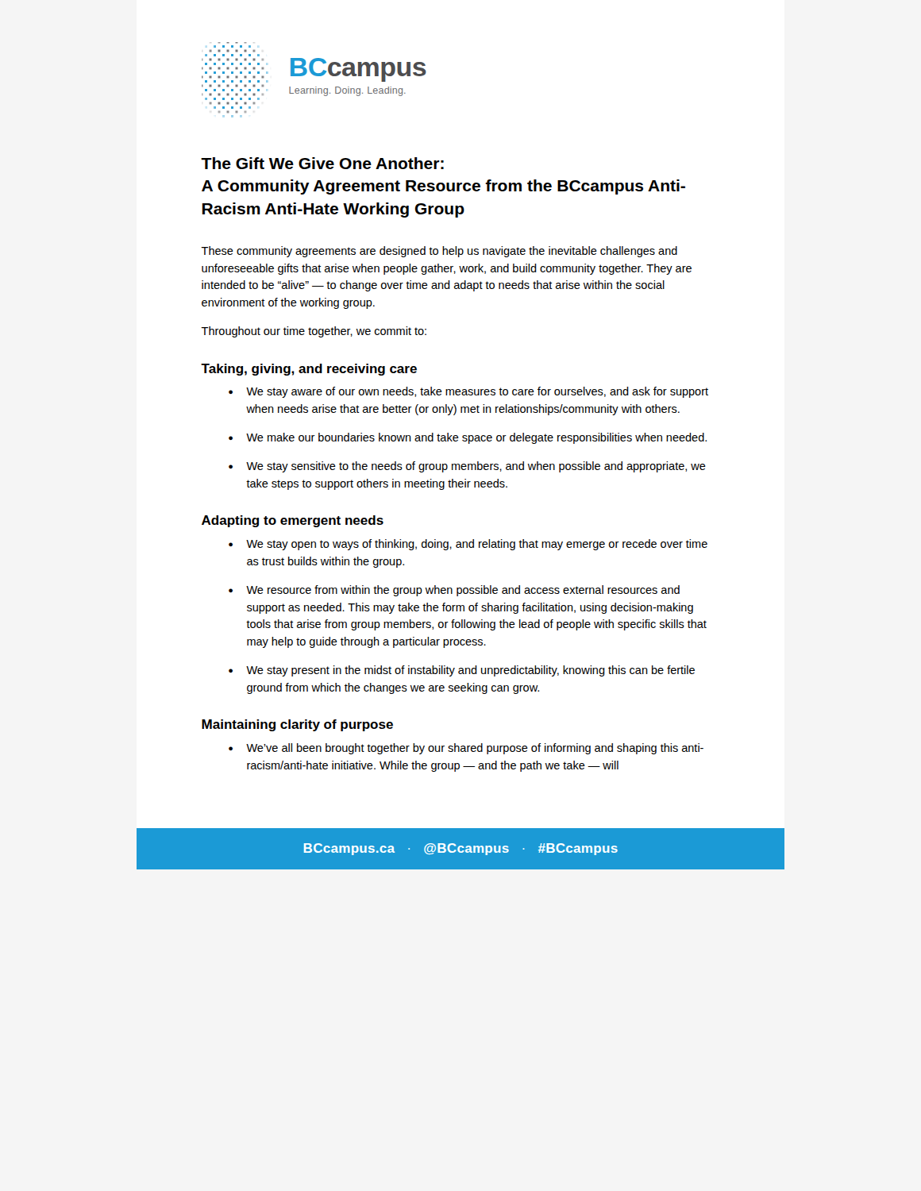BC campus
Learning. Doing. Leading.
The Gift We Give One Another:
A Community Agreement Resource from the BCcampus Anti-Racism Anti-Hate Working Group
These community agreements are designed to help us navigate the inevitable challenges and unforeseeable gifts that arise when people gather, work, and build community together. They are intended to be “alive” — to change over time and adapt to needs that arise within the social environment of the working group.
Throughout our time together, we commit to:
Taking, giving, and receiving care
We stay aware of our own needs, take measures to care for ourselves, and ask for support when needs arise that are better (or only) met in relationships/community with others.
We make our boundaries known and take space or delegate responsibilities when needed.
We stay sensitive to the needs of group members, and when possible and appropriate, we take steps to support others in meeting their needs.
Adapting to emergent needs
We stay open to ways of thinking, doing, and relating that may emerge or recede over time as trust builds within the group.
We resource from within the group when possible and access external resources and support as needed. This may take the form of sharing facilitation, using decision-making tools that arise from group members, or following the lead of people with specific skills that may help to guide through a particular process.
We stay present in the midst of instability and unpredictability, knowing this can be fertile ground from which the changes we are seeking can grow.
Maintaining clarity of purpose
We’ve all been brought together by our shared purpose of informing and shaping this anti-racism/anti-hate initiative. While the group — and the path we take — will
BCcampus.ca · @BCcampus · #BCcampus